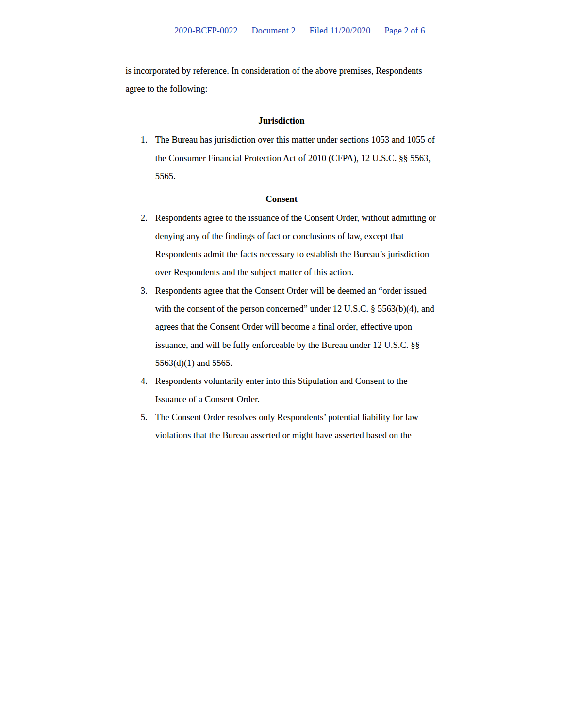2020-BCFP-0022 Document 2 Filed 11/20/2020 Page 2 of 6
is incorporated by reference. In consideration of the above premises, Respondents agree to the following:
Jurisdiction
The Bureau has jurisdiction over this matter under sections 1053 and 1055 of the Consumer Financial Protection Act of 2010 (CFPA), 12 U.S.C. §§ 5563, 5565.
Consent
Respondents agree to the issuance of the Consent Order, without admitting or denying any of the findings of fact or conclusions of law, except that Respondents admit the facts necessary to establish the Bureau’s jurisdiction over Respondents and the subject matter of this action.
Respondents agree that the Consent Order will be deemed an “order issued with the consent of the person concerned” under 12 U.S.C. § 5563(b)(4), and agrees that the Consent Order will become a final order, effective upon issuance, and will be fully enforceable by the Bureau under 12 U.S.C. §§ 5563(d)(1) and 5565.
Respondents voluntarily enter into this Stipulation and Consent to the Issuance of a Consent Order.
The Consent Order resolves only Respondents’ potential liability for law violations that the Bureau asserted or might have asserted based on the